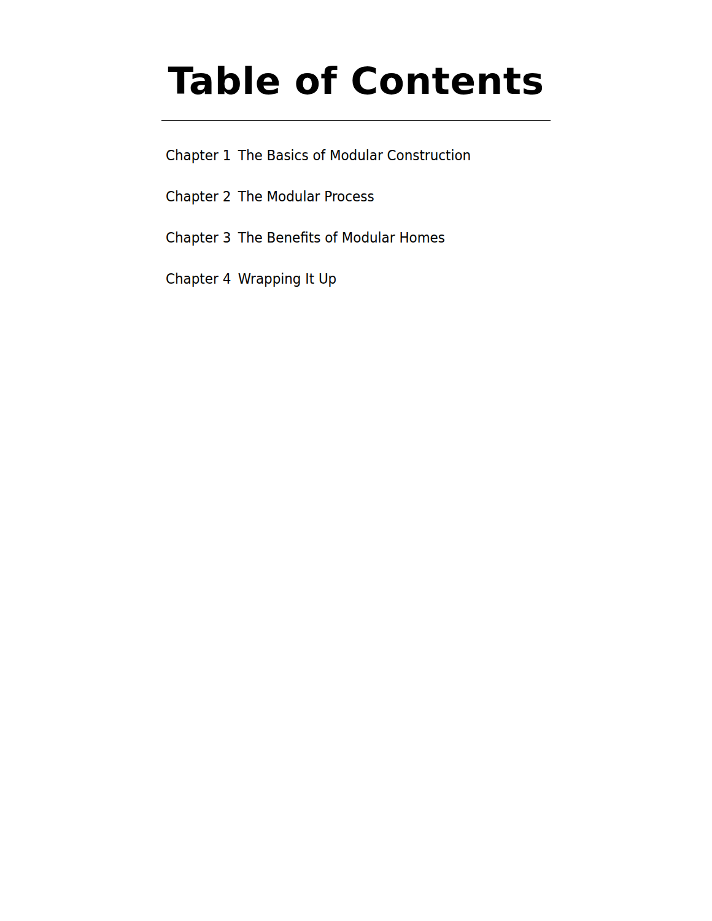Table of Contents
Chapter 1 The Basics of Modular Construction
Chapter 2 The Modular Process
Chapter 3 The Benefits of Modular Homes
Chapter 4 Wrapping It Up